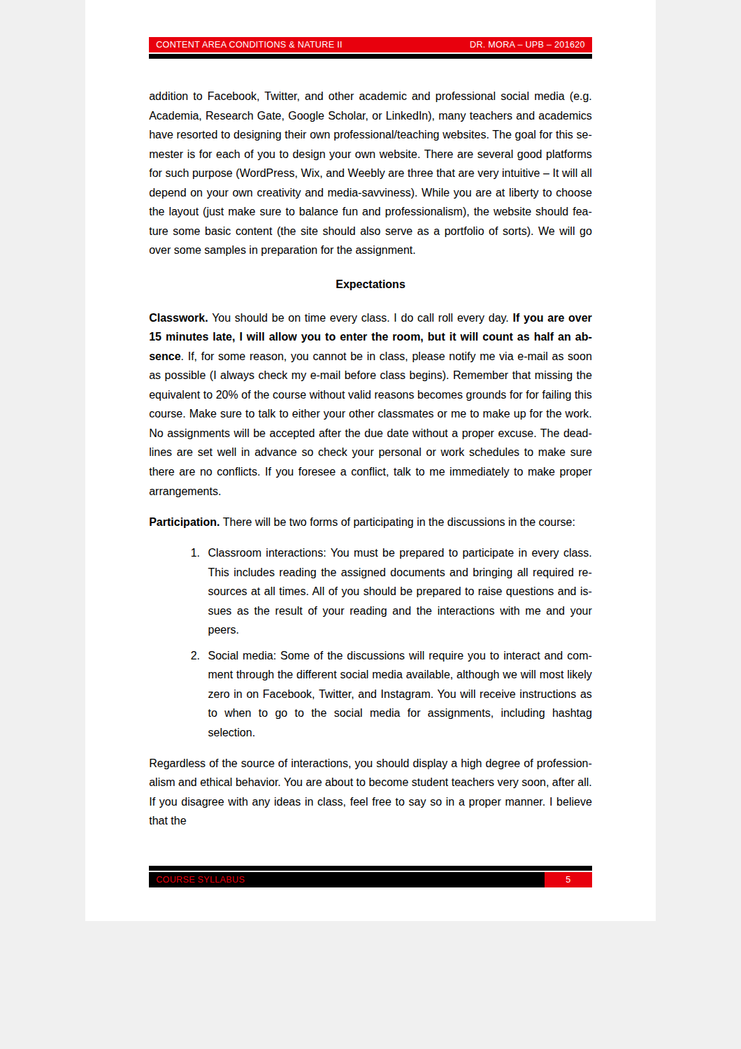Content Area Conditions & Nature II Dr. Mora – UPB – 201620
addition to Facebook, Twitter, and other academic and professional social media (e.g. Academia, Research Gate, Google Scholar, or LinkedIn), many teachers and academics have resorted to designing their own professional/teaching websites. The goal for this semester is for each of you to design your own website. There are several good platforms for such purpose (WordPress, Wix, and Weebly are three that are very intuitive – It will all depend on your own creativity and media-savviness). While you are at liberty to choose the layout (just make sure to balance fun and professionalism), the website should feature some basic content (the site should also serve as a portfolio of sorts). We will go over some samples in preparation for the assignment.
Expectations
Classwork. You should be on time every class. I do call roll every day. If you are over 15 minutes late, I will allow you to enter the room, but it will count as half an absence. If, for some reason, you cannot be in class, please notify me via e-mail as soon as possible (I always check my e-mail before class begins). Remember that missing the equivalent to 20% of the course without valid reasons becomes grounds for for failing this course. Make sure to talk to either your other classmates or me to make up for the work. No assignments will be accepted after the due date without a proper excuse. The deadlines are set well in advance so check your personal or work schedules to make sure there are no conflicts. If you foresee a conflict, talk to me immediately to make proper arrangements.
Participation. There will be two forms of participating in the discussions in the course:
Classroom interactions: You must be prepared to participate in every class. This includes reading the assigned documents and bringing all required resources at all times. All of you should be prepared to raise questions and issues as the result of your reading and the interactions with me and your peers.
Social media: Some of the discussions will require you to interact and comment through the different social media available, although we will most likely zero in on Facebook, Twitter, and Instagram. You will receive instructions as to when to go to the social media for assignments, including hashtag selection.
Regardless of the source of interactions, you should display a high degree of professionalism and ethical behavior. You are about to become student teachers very soon, after all. If you disagree with any ideas in class, feel free to say so in a proper manner. I believe that the
Course Syllabus 5